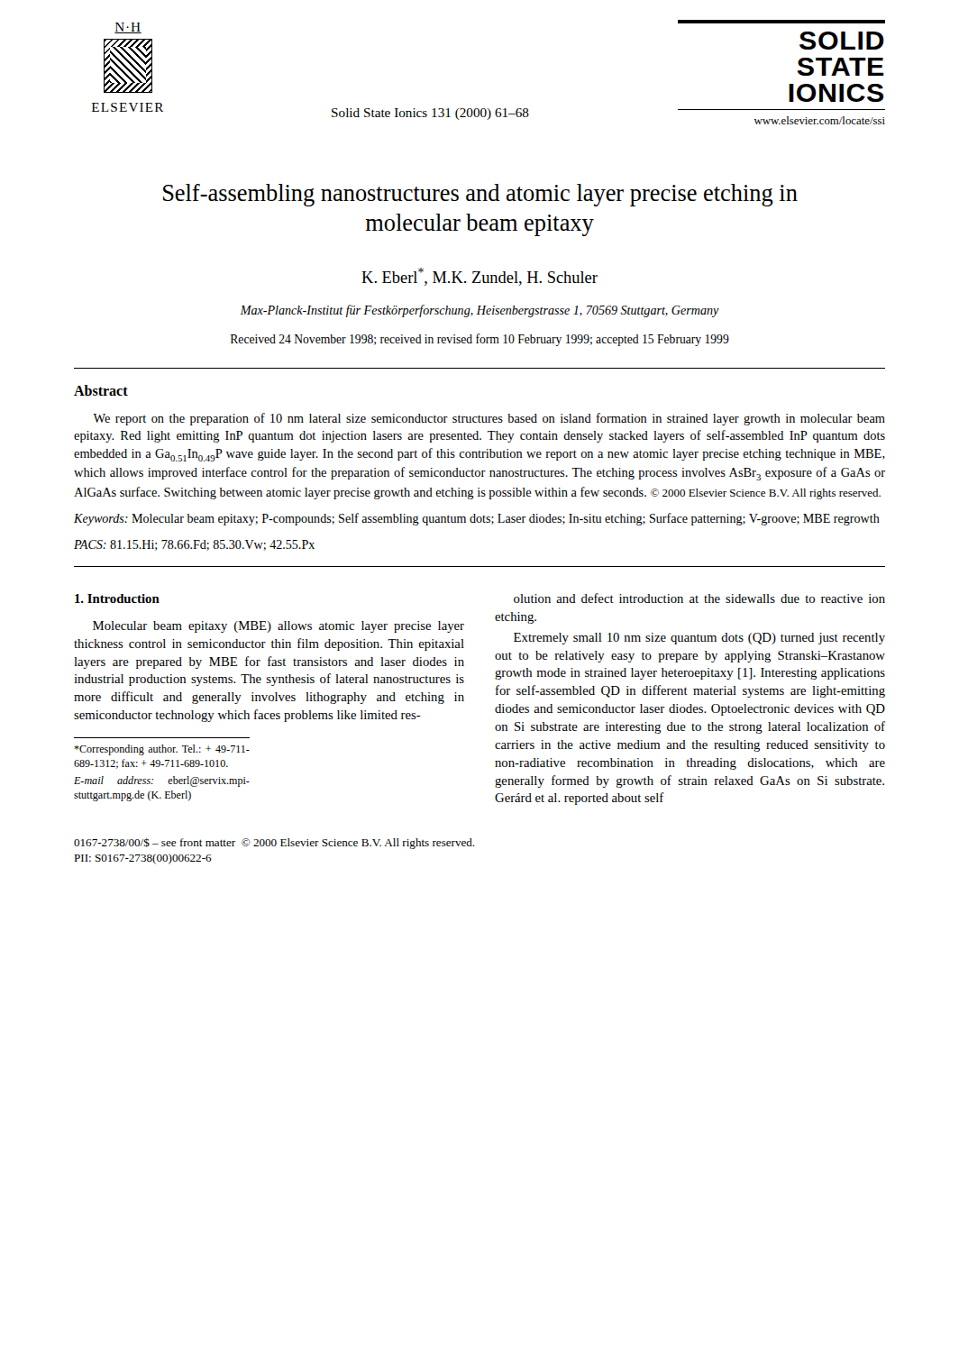N·H
ELSEVIER
Solid State Ionics 131 (2000) 61–68
SOLID
STATE
IONICS
www.elsevier.com/locate/ssi
Self-assembling nanostructures and atomic layer precise etching in
molecular beam epitaxy
K. Eberl*, M.K. Zundel, H. Schuler
Max-Planck-Institut für Festkörperforschung, Heisenbergstrasse 1, 70569 Stuttgart, Germany
Received 24 November 1998; received in revised form 10 February 1999; accepted 15 February 1999
Abstract
We report on the preparation of 10 nm lateral size semiconductor structures based on island formation in strained layer growth in molecular beam epitaxy. Red light emitting InP quantum dot injection lasers are presented. They contain densely stacked layers of self-assembled InP quantum dots embedded in a Ga0.51In0.49P wave guide layer. In the second part of this contribution we report on a new atomic layer precise etching technique in MBE, which allows improved interface control for the preparation of semiconductor nanostructures. The etching process involves AsBr3 exposure of a GaAs or AlGaAs surface. Switching between atomic layer precise growth and etching is possible within a few seconds. © 2000 Elsevier Science B.V. All rights reserved.
Keywords: Molecular beam epitaxy; P-compounds; Self assembling quantum dots; Laser diodes; In-situ etching; Surface patterning; V-groove; MBE regrowth
PACS: 81.15.Hi; 78.66.Fd; 85.30.Vw; 42.55.Px
1. Introduction
Molecular beam epitaxy (MBE) allows atomic layer precise layer thickness control in semiconductor thin film deposition. Thin epitaxial layers are prepared by MBE for fast transistors and laser diodes in industrial production systems. The synthesis of lateral nanostructures is more difficult and generally involves lithography and etching in semiconductor technology which faces problems like limited res-
*Corresponding author. Tel.: + 49-711-689-1312; fax: + 49-711-689-1010.
E-mail address: eberl@servix.mpi-stuttgart.mpg.de (K. Eberl)
olution and defect introduction at the sidewalls due to reactive ion etching.
Extremely small 10 nm size quantum dots (QD) turned just recently out to be relatively easy to prepare by applying Stranski–Krastanow growth mode in strained layer heteroepitaxy [1]. Interesting applications for self-assembled QD in different material systems are light-emitting diodes and semiconductor laser diodes. Optoelectronic devices with QD on Si substrate are interesting due to the strong lateral localization of carriers in the active medium and the resulting reduced sensitivity to non-radiative recombination in threading dislocations, which are generally formed by growth of strain relaxed GaAs on Si substrate. Gerárd et al. reported about self
0167-2738/00/$ – see front matter © 2000 Elsevier Science B.V. All rights reserved.
PII: S0167-2738(00)00622-6